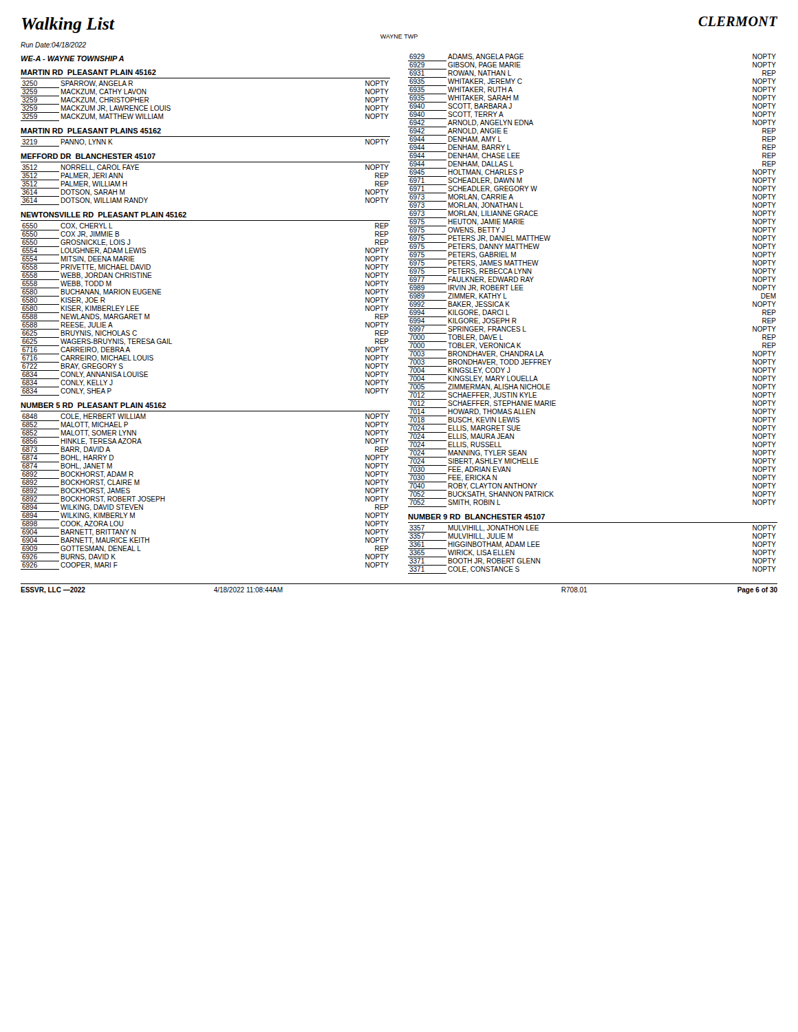Walking List CLERMONT
WAYNE TWP
Run Date:04/18/2022
WE-A - WAYNE TOWNSHIP A
MARTIN RD PLEASANT PLAIN 45162
| 3250 | SPARROW, ANGELA R | NOPTY |
| 3259 | MACKZUM, CATHY LAVON | NOPTY |
| 3259 | MACKZUM, CHRISTOPHER | NOPTY |
| 3259 | MACKZUM JR, LAWRENCE LOUIS | NOPTY |
| 3259 | MACKZUM, MATTHEW WILLIAM | NOPTY |
MARTIN RD PLEASANT PLAINS 45162
| 3219 | PANNO, LYNN K | NOPTY |
MEFFORD DR BLANCHESTER 45107
| 3512 | NORRELL, CAROL FAYE | NOPTY |
| 3512 | PALMER, JERI ANN | REP |
| 3512 | PALMER, WILLIAM H | REP |
| 3614 | DOTSON, SARAH M | NOPTY |
| 3614 | DOTSON, WILLIAM RANDY | NOPTY |
NEWTONSVILLE RD PLEASANT PLAIN 45162
| 6550 | COX, CHERYL L | REP |
| 6550 | COX JR, JIMMIE B | REP |
| 6550 | GROSNICKLE, LOIS J | REP |
| 6554 | LOUGHNER, ADAM LEWIS | NOPTY |
| 6554 | MITSIN, DEENA MARIE | NOPTY |
| 6558 | PRIVETTE, MICHAEL DAVID | NOPTY |
| 6558 | WEBB, JORDAN CHRISTINE | NOPTY |
| 6558 | WEBB, TODD M | NOPTY |
| 6580 | BUCHANAN, MARION EUGENE | NOPTY |
| 6580 | KISER, JOE R | NOPTY |
| 6580 | KISER, KIMBERLEY LEE | NOPTY |
| 6588 | NEWLANDS, MARGARET M | REP |
| 6588 | REESE, JULIE A | NOPTY |
| 6625 | BRUYNIS, NICHOLAS C | REP |
| 6625 | WAGERS-BRUYNIS, TERESA GAIL | REP |
| 6716 | CARREIRO, DEBRA A | NOPTY |
| 6716 | CARREIRO, MICHAEL LOUIS | NOPTY |
| 6722 | BRAY, GREGORY S | NOPTY |
| 6834 | CONLY, ANNANISA LOUISE | NOPTY |
| 6834 | CONLY, KELLY J | NOPTY |
| 6834 | CONLY, SHEA P | NOPTY |
NUMBER 5 RD PLEASANT PLAIN 45162
| 6848 | COLE, HERBERT WILLIAM | NOPTY |
| 6852 | MALOTT, MICHAEL P | NOPTY |
| 6852 | MALOTT, SOMER LYNN | NOPTY |
| 6856 | HINKLE, TERESA AZORA | NOPTY |
| 6873 | BARR, DAVID A | REP |
| 6874 | BOHL, HARRY D | NOPTY |
| 6874 | BOHL, JANET M | NOPTY |
| 6892 | BOCKHORST, ADAM R | NOPTY |
| 6892 | BOCKHORST, CLAIRE M | NOPTY |
| 6892 | BOCKHORST, JAMES | NOPTY |
| 6892 | BOCKHORST, ROBERT JOSEPH | NOPTY |
| 6894 | WILKING, DAVID STEVEN | REP |
| 6894 | WILKING, KIMBERLY M | NOPTY |
| 6898 | COOK, AZORA LOU | NOPTY |
| 6904 | BARNETT, BRITTANY N | NOPTY |
| 6904 | BARNETT, MAURICE KEITH | NOPTY |
| 6909 | GOTTESMAN, DENEAL L | REP |
| 6926 | BURNS, DAVID K | NOPTY |
| 6926 | COOPER, MARI F | NOPTY |
| 6929 | ADAMS, ANGELA PAGE | NOPTY |
| 6929 | GIBSON, PAGE MARIE | NOPTY |
| 6931 | ROWAN, NATHAN L | REP |
| 6935 | WHITAKER, JEREMY C | NOPTY |
| 6935 | WHITAKER, RUTH A | NOPTY |
| 6935 | WHITAKER, SARAH M | NOPTY |
| 6940 | SCOTT, BARBARA J | NOPTY |
| 6940 | SCOTT, TERRY A | NOPTY |
| 6942 | ARNOLD, ANGELYN EDNA | NOPTY |
| 6942 | ARNOLD, ANGIE E | REP |
| 6944 | DENHAM, AMY L | REP |
| 6944 | DENHAM, BARRY L | REP |
| 6944 | DENHAM, CHASE LEE | REP |
| 6944 | DENHAM, DALLAS L | REP |
| 6945 | HOLTMAN, CHARLES P | NOPTY |
| 6971 | SCHEADLER, DAWN M | NOPTY |
| 6971 | SCHEADLER, GREGORY W | NOPTY |
| 6973 | MORLAN, CARRIE A | NOPTY |
| 6973 | MORLAN, JONATHAN L | NOPTY |
| 6973 | MORLAN, LILIANNE GRACE | NOPTY |
| 6975 | HEUTON, JAMIE MARIE | NOPTY |
| 6975 | OWENS, BETTY J | NOPTY |
| 6975 | PETERS JR, DANIEL MATTHEW | NOPTY |
| 6975 | PETERS, DANNY MATTHEW | NOPTY |
| 6975 | PETERS, GABRIEL M | NOPTY |
| 6975 | PETERS, JAMES MATTHEW | NOPTY |
| 6975 | PETERS, REBECCA LYNN | NOPTY |
| 6977 | FAULKNER, EDWARD RAY | NOPTY |
| 6989 | IRVIN JR, ROBERT LEE | NOPTY |
| 6989 | ZIMMER, KATHY L | DEM |
| 6992 | BAKER, JESSICA K | NOPTY |
| 6994 | KILGORE, DARCI L | REP |
| 6994 | KILGORE, JOSEPH R | REP |
| 6997 | SPRINGER, FRANCES L | NOPTY |
| 7000 | TOBLER, DAVE L | REP |
| 7000 | TOBLER, VERONICA K | REP |
| 7003 | BRONDHAVER, CHANDRA LA | NOPTY |
| 7003 | BRONDHAVER, TODD JEFFREY | NOPTY |
| 7004 | KINGSLEY, CODY J | NOPTY |
| 7004 | KINGSLEY, MARY LOUELLA | NOPTY |
| 7005 | ZIMMERMAN, ALISHA NICHOLE | NOPTY |
| 7012 | SCHAEFFER, JUSTIN KYLE | NOPTY |
| 7012 | SCHAEFFER, STEPHANIE MARIE | NOPTY |
| 7014 | HOWARD, THOMAS ALLEN | NOPTY |
| 7018 | BUSCH, KEVIN LEWIS | NOPTY |
| 7024 | ELLIS, MARGRET SUE | NOPTY |
| 7024 | ELLIS, MAURA JEAN | NOPTY |
| 7024 | ELLIS, RUSSELL | NOPTY |
| 7024 | MANNING, TYLER SEAN | NOPTY |
| 7024 | SIBERT, ASHLEY MICHELLE | NOPTY |
| 7030 | FEE, ADRIAN EVAN | NOPTY |
| 7030 | FEE, ERICKA N | NOPTY |
| 7040 | ROBY, CLAYTON ANTHONY | NOPTY |
| 7052 | BUCKSATH, SHANNON PATRICK | NOPTY |
| 7052 | SMITH, ROBIN L | NOPTY |
NUMBER 9 RD BLANCHESTER 45107
| 3357 | MULVIHILL, JONATHON LEE | NOPTY |
| 3357 | MULVIHILL, JULIE M | NOPTY |
| 3361 | HIGGINBOTHAM, ADAM LEE | NOPTY |
| 3365 | WIRICK, LISA ELLEN | NOPTY |
| 3371 | BOOTH JR, ROBERT GLENN | NOPTY |
| 3371 | COLE, CONSTANCE S | NOPTY |
ESSVR, LLC —2022 4/18/2022 11:08:44AM R708.01 Page 6 of 30